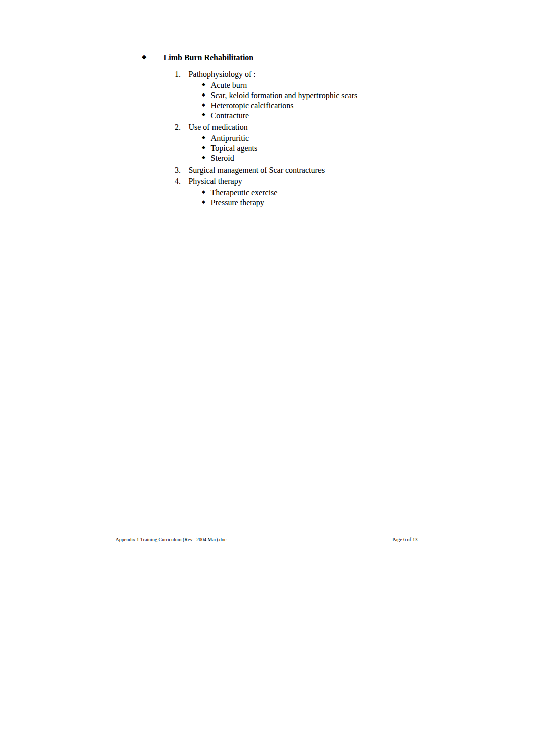◆
Limb Burn Rehabilitation
Pathophysiology of :
Acute burn
Scar, keloid formation and hypertrophic scars
Heterotopic calcifications
Contracture
Use of medication
Antipruritic
Topical agents
Steroid
Surgical management of Scar contractures
Physical therapy
Therapeutic exercise
Pressure therapy
Appendix 1 Training Curriculum (Rev 2004 Mar).doc Page 6 of 13